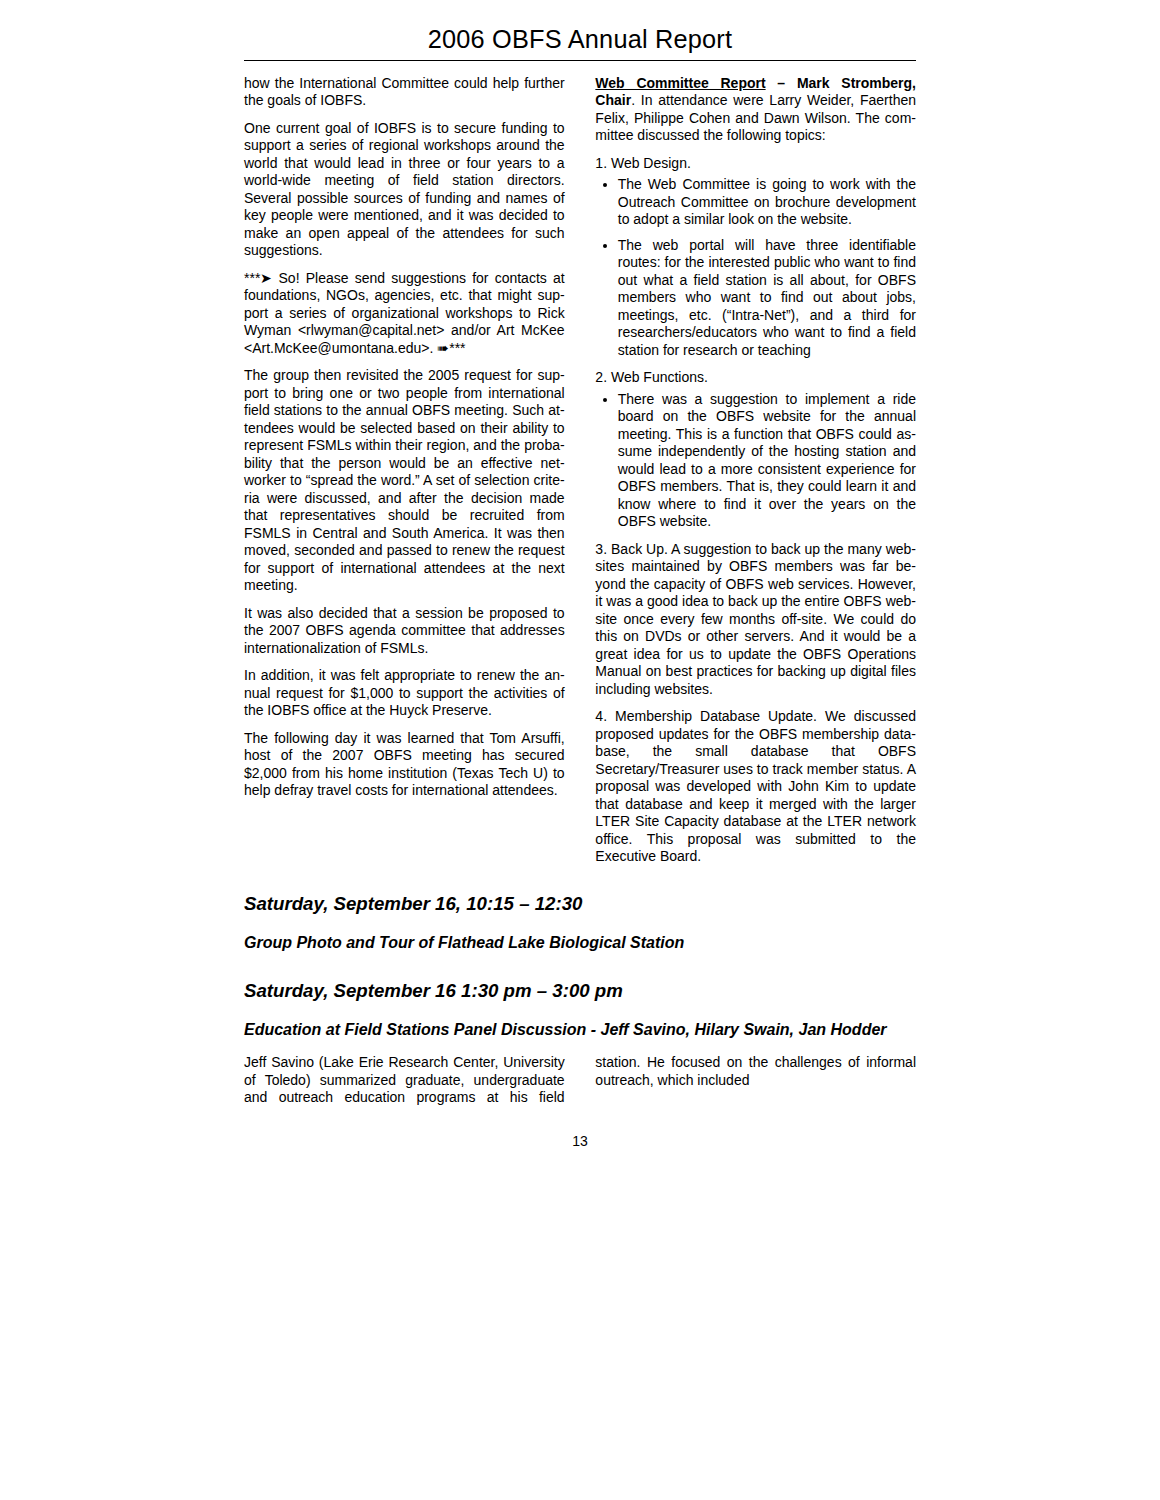2006 OBFS Annual Report
how the International Committee could help further the goals of IOBFS.
One current goal of IOBFS is to secure funding to support a series of regional workshops around the world that would lead in three or four years to a world-wide meeting of field station directors. Several possible sources of funding and names of key people were mentioned, and it was decided to make an open appeal of the attendees for such suggestions.
***➤ So! Please send suggestions for contacts at foundations, NGOs, agencies, etc. that might support a series of organizational workshops to Rick Wyman <rlwyman@capital.net> and/or Art McKee <Art.McKee@umontana.edu>. ➠***
The group then revisited the 2005 request for support to bring one or two people from international field stations to the annual OBFS meeting. Such attendees would be selected based on their ability to represent FSMLs within their region, and the probability that the person would be an effective networker to “spread the word.” A set of selection criteria were discussed, and after the decision made that representatives should be recruited from FSMLS in Central and South America. It was then moved, seconded and passed to renew the request for support of international attendees at the next meeting.
It was also decided that a session be proposed to the 2007 OBFS agenda committee that addresses internationalization of FSMLs.
In addition, it was felt appropriate to renew the annual request for $1,000 to support the activities of the IOBFS office at the Huyck Preserve.
The following day it was learned that Tom Arsuffi, host of the 2007 OBFS meeting has secured $2,000 from his home institution (Texas Tech U) to help defray travel costs for international attendees.
Web Committee Report – Mark Stromberg, Chair. In attendance were Larry Weider, Faerthen Felix, Philippe Cohen and Dawn Wilson. The committee discussed the following topics:
1. Web Design.
The Web Committee is going to work with the Outreach Committee on brochure development to adopt a similar look on the website.
The web portal will have three identifiable routes: for the interested public who want to find out what a field station is all about, for OBFS members who want to find out about jobs, meetings, etc. (“Intra-Net”), and a third for researchers/educators who want to find a field station for research or teaching
2. Web Functions.
There was a suggestion to implement a ride board on the OBFS website for the annual meeting. This is a function that OBFS could assume independently of the hosting station and would lead to a more consistent experience for OBFS members. That is, they could learn it and know where to find it over the years on the OBFS website.
3. Back Up. A suggestion to back up the many websites maintained by OBFS members was far beyond the capacity of OBFS web services. However, it was a good idea to back up the entire OBFS website once every few months off-site. We could do this on DVDs or other servers. And it would be a great idea for us to update the OBFS Operations Manual on best practices for backing up digital files including websites.
4. Membership Database Update. We discussed proposed updates for the OBFS membership database, the small database that OBFS Secretary/Treasurer uses to track member status. A proposal was developed with John Kim to update that database and keep it merged with the larger LTER Site Capacity database at the LTER network office. This proposal was submitted to the Executive Board.
Saturday, September 16, 10:15 – 12:30
Group Photo and Tour of Flathead Lake Biological Station
Saturday, September 16 1:30 pm – 3:00 pm
Education at Field Stations Panel Discussion - Jeff Savino, Hilary Swain, Jan Hodder
Jeff Savino (Lake Erie Research Center, University of Toledo) summarized graduate, undergraduate and outreach education programs at his field station. He focused on the challenges of informal outreach, which included
13